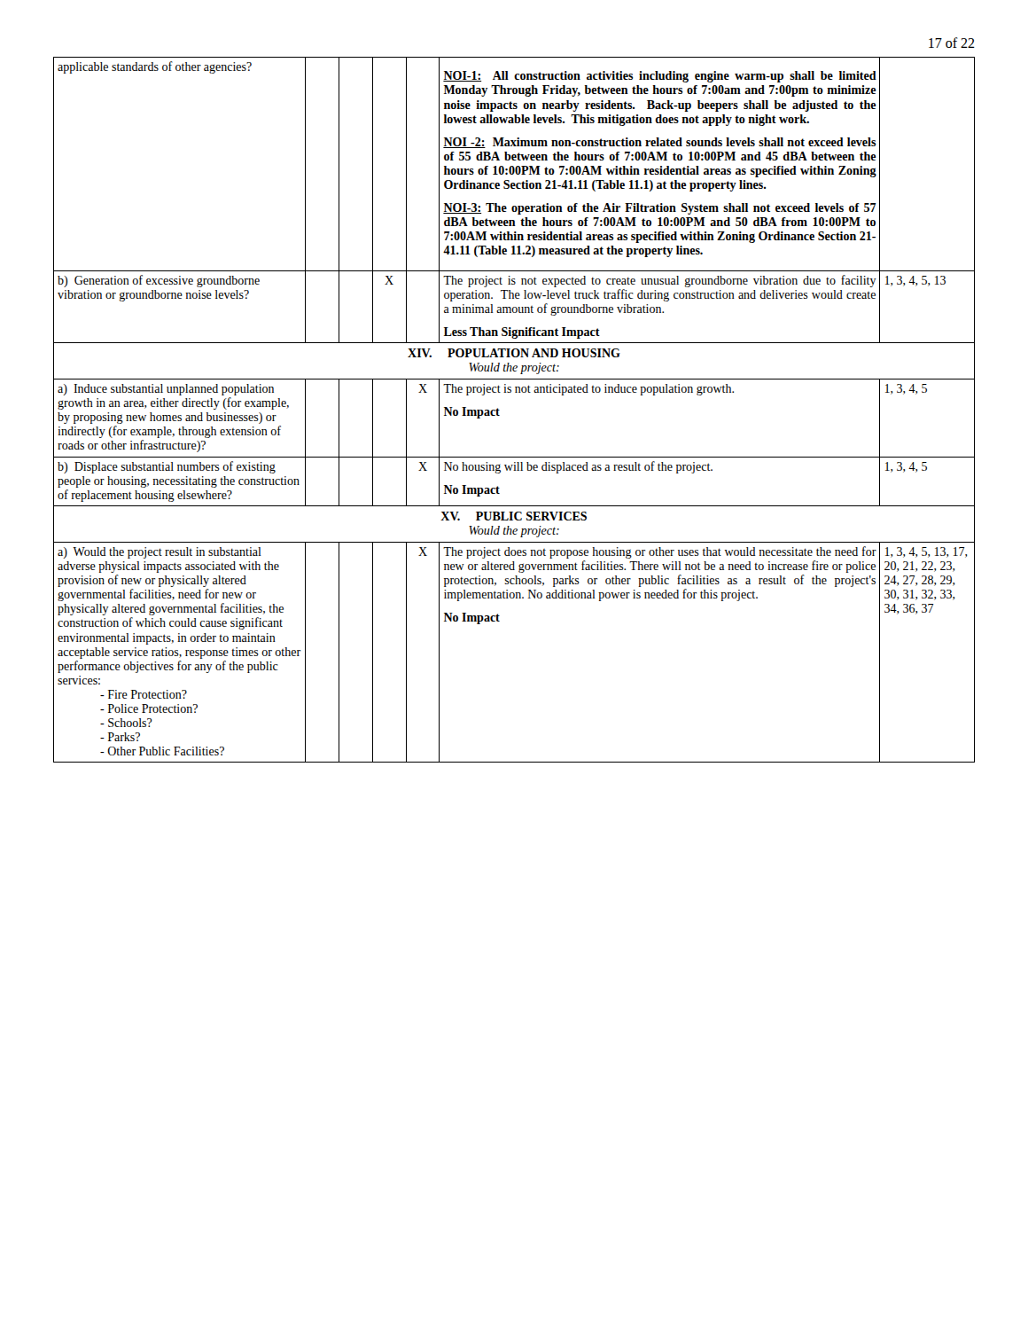17 of 22
| applicable standards of other agencies? | | | | | NOI-1: All construction activities including engine warm-up shall be limited Monday Through Friday, between the hours of 7:00am and 7:00pm to minimize noise impacts on nearby residents. Back-up beepers shall be adjusted to the lowest allowable levels. This mitigation does not apply to night work. NOI -2: Maximum non-construction related sounds levels shall not exceed levels of 55 dBA between the hours of 7:00AM to 10:00PM and 45 dBA between the hours of 10:00PM to 7:00AM within residential areas as specified within Zoning Ordinance Section 21-41.11 (Table 11.1) at the property lines. NOI-3: The operation of the Air Filtration System shall not exceed levels of 57 dBA between the hours of 7:00AM to 10:00PM and 50 dBA from 10:00PM to 7:00AM within residential areas as specified within Zoning Ordinance Section 21-41.11 (Table 11.2) measured at the property lines. | |
| b) Generation of excessive groundborne vibration or groundborne noise levels? | | | X | | The project is not expected to create unusual groundborne vibration due to facility operation. The low-level truck traffic during construction and deliveries would create a minimal amount of groundborne vibration. Less Than Significant Impact | 1, 3, 4, 5, 13 |
| XIV. POPULATION AND HOUSING Would the project: |
| a) Induce substantial unplanned population growth in an area, either directly (for example, by proposing new homes and businesses) or indirectly (for example, through extension of roads or other infrastructure)? | | | | X | The project is not anticipated to induce population growth. No Impact | 1, 3, 4, 5 |
| b) Displace substantial numbers of existing people or housing, necessitating the construction of replacement housing elsewhere? | | | | X | No housing will be displaced as a result of the project. No Impact | 1, 3, 4, 5 |
| XV. PUBLIC SERVICES Would the project: |
| a) Would the project result in substantial adverse physical impacts associated with the provision of new or physically altered governmental facilities, need for new or physically altered governmental facilities, the construction of which could cause significant environmental impacts, in order to maintain acceptable service ratios, response times or other performance objectives for any of the public services: - Fire Protection? - Police Protection? - Schools? - Parks? - Other Public Facilities? | | | | X | The project does not propose housing or other uses that would necessitate the need for new or altered government facilities. There will not be a need to increase fire or police protection, schools, parks or other public facilities as a result of the project's implementation. No additional power is needed for this project. No Impact | 1, 3, 4, 5, 13, 17, 20, 21, 22, 23, 24, 27, 28, 29, 30, 31, 32, 33, 34, 36, 37 |